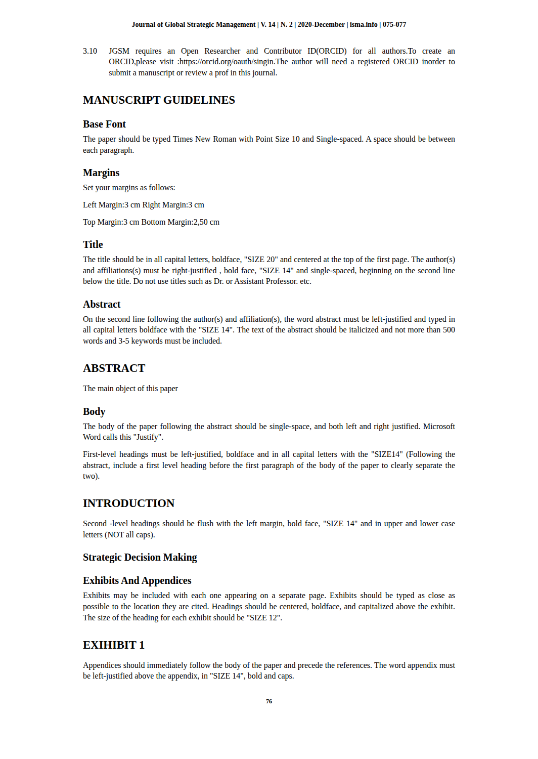Journal of Global Strategic Management | V. 14 | N. 2 | 2020-December | isma.info | 075-077
3.10 JGSM requires an Open Researcher and Contributor ID(ORCID) for all authors.To create an ORCID,please visit :https://orcid.org/oauth/singin.The author will need a registered ORCID inorder to submit a manuscript or review a prof in this journal.
MANUSCRIPT GUIDELINES
Base Font
The paper should be typed Times New Roman with Point Size 10 and Single-spaced. A space should be between each paragraph.
Margins
Set your margins as follows:
Left Margin:3 cm Right Margin:3 cm
Top Margin:3 cm Bottom Margin:2,50 cm
Title
The title should be in all capital letters, boldface, "SIZE 20" and centered at the top of the first page. The author(s) and affiliations(s) must be right-justified , bold face, "SIZE 14" and single-spaced, beginning on the second line below the title. Do not use titles such as Dr. or Assistant Professor. etc.
Abstract
On the second line following the author(s) and affiliation(s), the word abstract must be left-justified and typed in all capital letters boldface with the "SIZE 14". The text of the abstract should be italicized and not more than 500 words and 3-5 keywords must be included.
ABSTRACT
The main object of this paper
Body
The body of the paper following the abstract should be single-space, and both left and right justified. Microsoft Word calls this "Justify".
First-level headings must be left-justified, boldface and in all capital letters with the "SIZE14" (Following the abstract, include a first level heading before the first paragraph of the body of the paper to clearly separate the two).
INTRODUCTION
Second -level headings should be flush with the left margin, bold face, "SIZE 14" and in upper and lower case letters (NOT all caps).
Strategic Decision Making
Exhibits And Appendices
Exhibits may be included with each one appearing on a separate page. Exhibits should be typed as close as possible to the location they are cited. Headings should be centered, boldface, and capitalized above the exhibit. The size of the heading for each exhibit should be "SIZE 12".
EXIHIBIT 1
Appendices should immediately follow the body of the paper and precede the references. The word appendix must be left-justified above the appendix, in "SIZE 14", bold and caps.
76